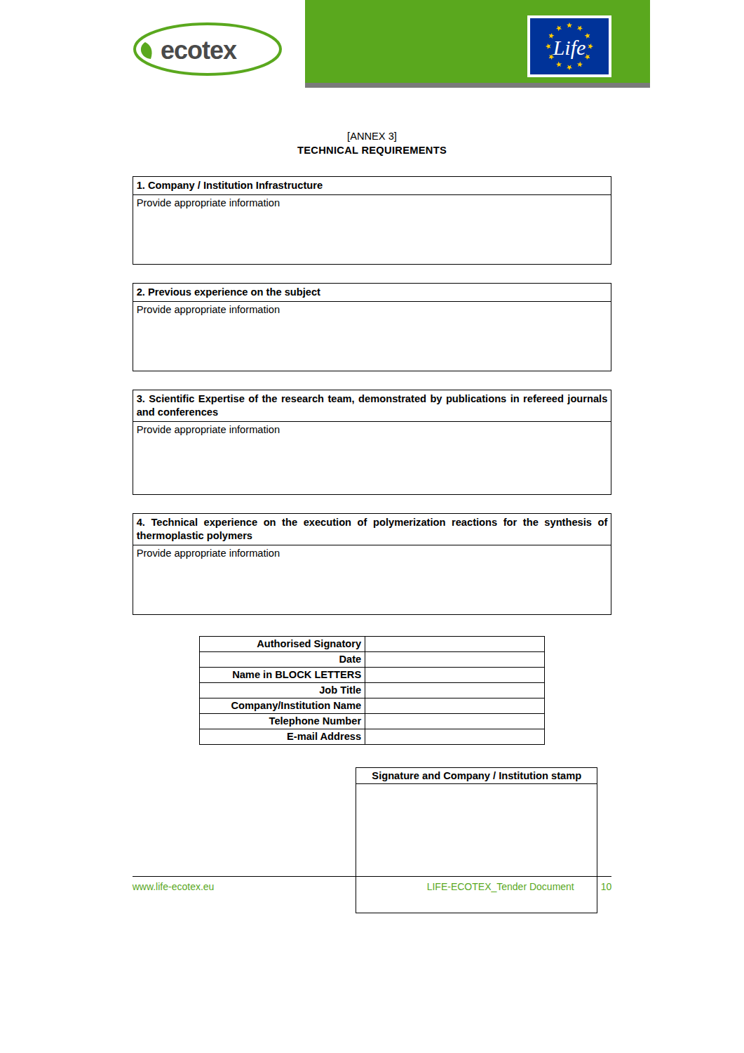ecotex
Life
[ANNEX 3]
TECHNICAL REQUIREMENTS
1. Company / Institution Infrastructure
Provide appropriate information
2. Previous experience on the subject
Provide appropriate information
3. Scientific Expertise of the research team, demonstrated by publications in refereed journals and conferences
Provide appropriate information
4. Technical experience on the execution of polymerization reactions for the synthesis of thermoplastic polymers
Provide appropriate information
| Authorised Signatory | |
| Date | |
| Name in BLOCK LETTERS | |
| Job Title | |
| Company/Institution Name | |
| Telephone Number | |
| E-mail Address | |
Signature and Company / Institution stamp
www.life-ecotex.eu
LIFE-ECOTEX_Tender Document 10